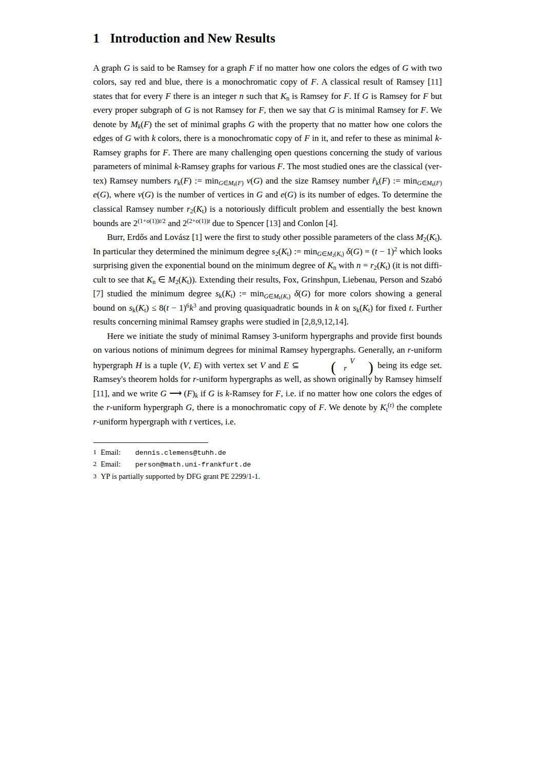1 Introduction and New Results
A graph G is said to be Ramsey for a graph F if no matter how one colors the edges of G with two colors, say red and blue, there is a monochromatic copy of F. A classical result of Ramsey [11] states that for every F there is an integer n such that Kn is Ramsey for F. If G is Ramsey for F but every proper subgraph of G is not Ramsey for F, then we say that G is minimal Ramsey for F. We denote by Mk(F) the set of minimal graphs G with the property that no matter how one colors the edges of G with k colors, there is a monochromatic copy of F in it, and refer to these as minimal k-Ramsey graphs for F. There are many challenging open questions concerning the study of various parameters of minimal k-Ramsey graphs for various F. The most studied ones are the classical (vertex) Ramsey numbers rk(F) := minG∈Mk(F) v(G) and the size Ramsey number r̂k(F) := minG∈Mk(F) e(G), where v(G) is the number of vertices in G and e(G) is its number of edges. To determine the classical Ramsey number r2(Kt) is a notoriously difficult problem and essentially the best known bounds are 2(1+o(1))t/2 and 2(2+o(1))t due to Spencer [13] and Conlon [4].
Burr, Erdős and Lovász [1] were the first to study other possible parameters of the class M2(Kt). In particular they determined the minimum degree s2(Kt) := minG∈M2(Kt) δ(G) = (t − 1)2 which looks surprising given the exponential bound on the minimum degree of Kn with n = r2(Kt) (it is not difficult to see that Kn ∈ M2(Kt)). Extending their results, Fox, Grinshpun, Liebenau, Person and Szabó [7] studied the minimum degree sk(Kt) := minG∈Mk(Kt) δ(G) for more colors showing a general bound on sk(Kt) ≤ 8(t − 1)6k3 and proving quasiquadratic bounds in k on sk(Kt) for fixed t. Further results concerning minimal Ramsey graphs were studied in [2,8,9,12,14].
Here we initiate the study of minimal Ramsey 3-uniform hypergraphs and provide first bounds on various notions of minimum degrees for minimal Ramsey hypergraphs. Generally, an r-uniform hypergraph H is a tuple (V, E) with vertex set V and E ⊆ (V
r) being its edge set. Ramsey's theorem holds for r-uniform hypergraphs as well, as shown originally by Ramsey himself [11], and we write G ⟶ (F)k if G is k-Ramsey for F, i.e. if no matter how one colors the edges of the r-uniform hypergraph G, there is a monochromatic copy of F. We denote by Kt(r) the complete r-uniform hypergraph with t vertices, i.e.
1 Email: dennis.clemens@tuhh.de
2 Email: person@math.uni-frankfurt.de
3 YP is partially supported by DFG grant PE 2299/1-1.